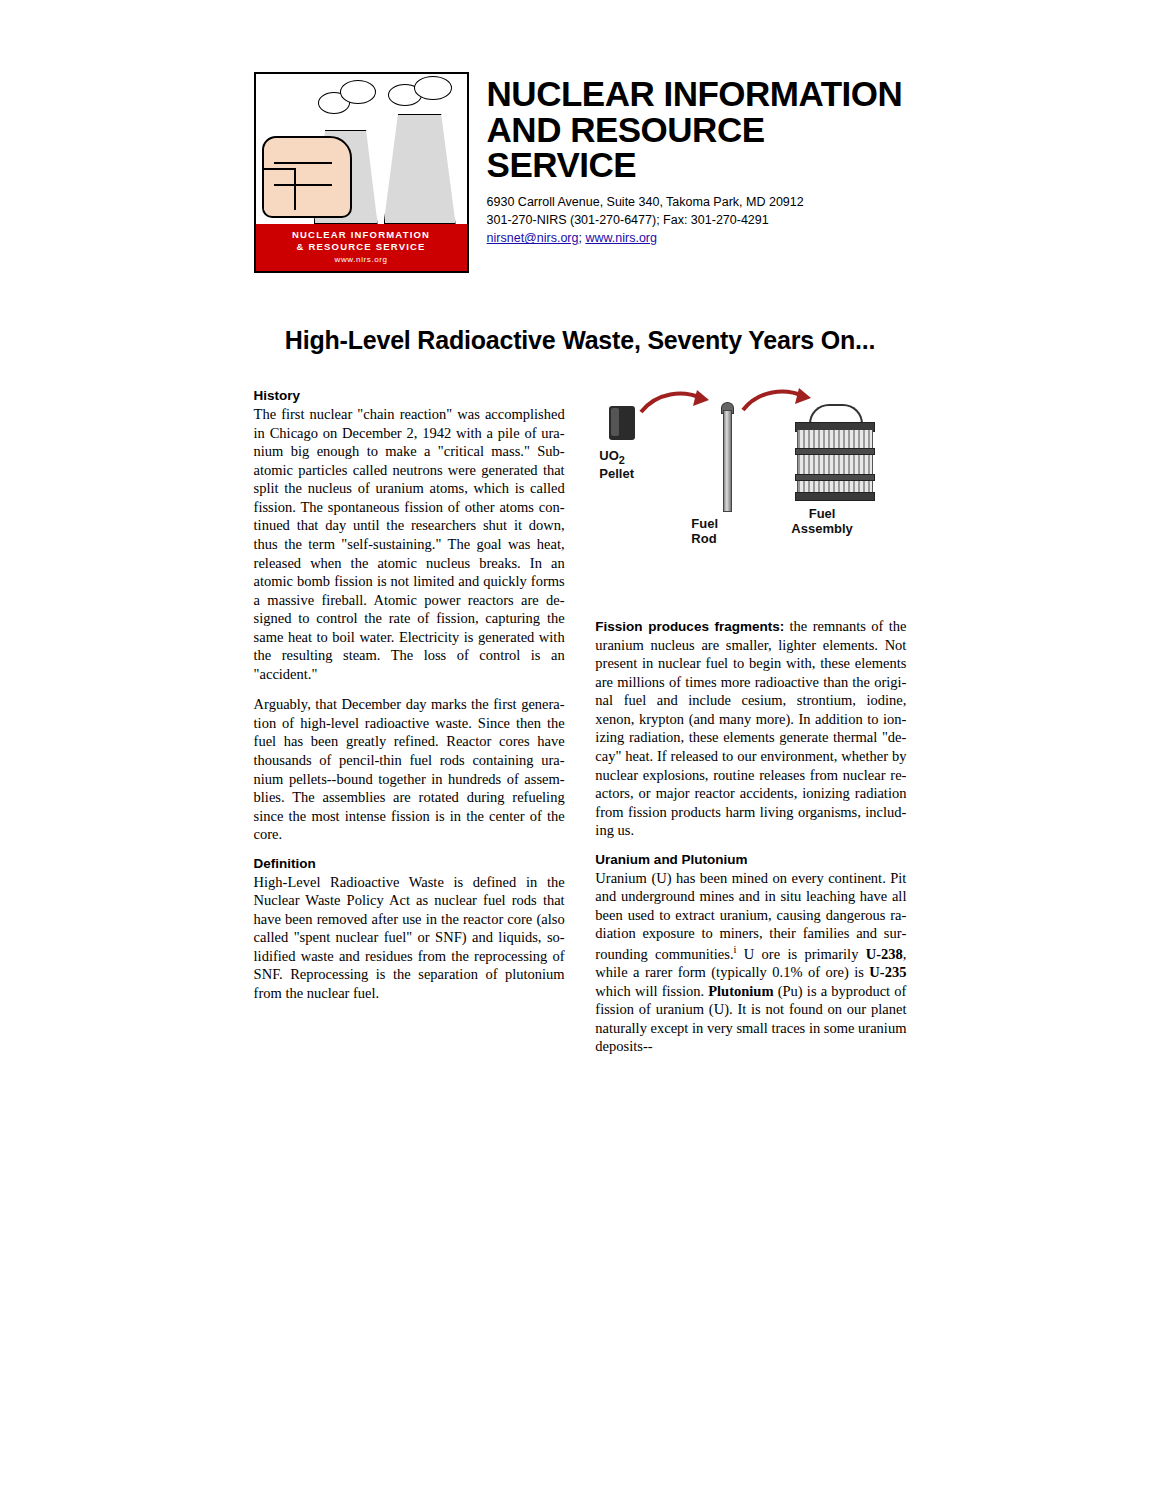NUCLEAR INFORMATION
& RESOURCE SERVICE
www.nirs.org
NUCLEAR INFORMATION
AND RESOURCE SERVICE
6930 Carroll Avenue, Suite 340, Takoma Park, MD 20912
301-270-NIRS (301-270-6477); Fax: 301-270-4291
nirsnet@nirs.org; www.nirs.org
High-Level Radioactive Waste, Seventy Years On...
History
The first nuclear "chain reaction" was accomplished in Chicago on December 2, 1942 with a pile of uranium big enough to make a "critical mass." Sub-atomic particles called neutrons were generated that split the nucleus of uranium atoms, which is called fission. The spontaneous fission of other atoms continued that day until the researchers shut it down, thus the term "self-sustaining." The goal was heat, released when the atomic nucleus breaks. In an atomic bomb fission is not limited and quickly forms a massive fireball. Atomic power reactors are designed to control the rate of fission, capturing the same heat to boil water. Electricity is generated with the resulting steam. The loss of control is an "accident."
Arguably, that December day marks the first generation of high-level radioactive waste. Since then the fuel has been greatly refined. Reactor cores have thousands of pencil-thin fuel rods containing uranium pellets--bound together in hundreds of assemblies. The assemblies are rotated during refueling since the most intense fission is in the center of the core.
Definition
High-Level Radioactive Waste is defined in the Nuclear Waste Policy Act as nuclear fuel rods that have been removed after use in the reactor core (also called "spent nuclear fuel" or SNF) and liquids, solidified waste and residues from the reprocessing of SNF. Reprocessing is the separation of plutonium from the nuclear fuel.
UO2
Pellet
Fuel
Rod
Fuel
Assembly
Fission produces fragments: the remnants of the uranium nucleus are smaller, lighter elements. Not present in nuclear fuel to begin with, these elements are millions of times more radioactive than the original fuel and include cesium, strontium, iodine, xenon, krypton (and many more). In addition to ionizing radiation, these elements generate thermal "decay" heat. If released to our environment, whether by nuclear explosions, routine releases from nuclear reactors, or major reactor accidents, ionizing radiation from fission products harm living organisms, including us.
Uranium and Plutonium
Uranium (U) has been mined on every continent. Pit and underground mines and in situ leaching have all been used to extract uranium, causing dangerous radiation exposure to miners, their families and surrounding communities.i U ore is primarily U-238, while a rarer form (typically 0.1% of ore) is U-235 which will fission. Plutonium (Pu) is a byproduct of fission of uranium (U). It is not found on our planet naturally except in very small traces in some uranium deposits--